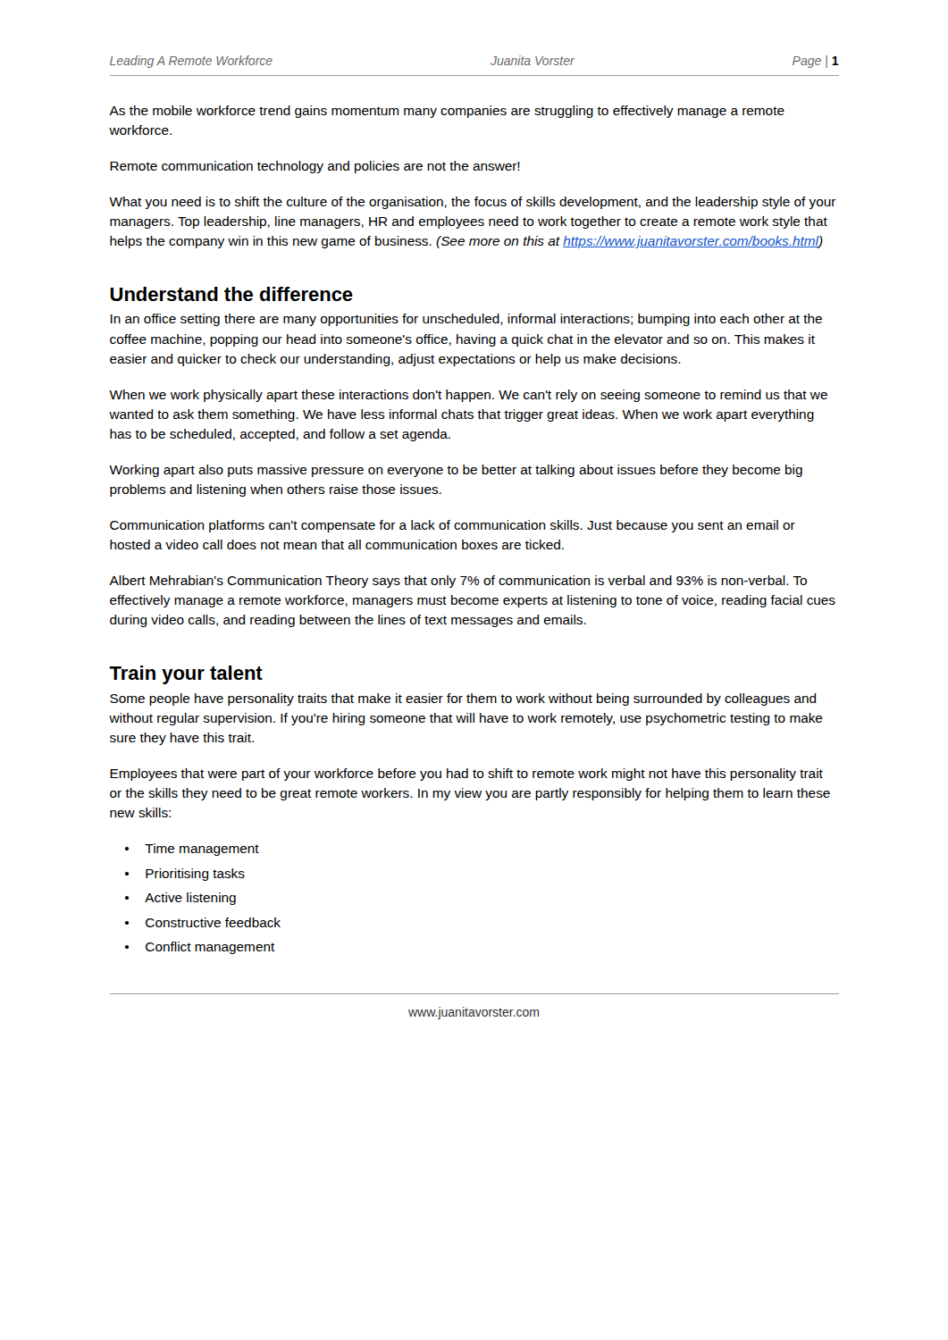Leading A Remote Workforce Juanita Vorster Page | 1
As the mobile workforce trend gains momentum many companies are struggling to effectively manage a remote workforce.
Remote communication technology and policies are not the answer!
What you need is to shift the culture of the organisation, the focus of skills development, and the leadership style of your managers. Top leadership, line managers, HR and employees need to work together to create a remote work style that helps the company win in this new game of business. (See more on this at https://www.juanitavorster.com/books.html)
Understand the difference
In an office setting there are many opportunities for unscheduled, informal interactions; bumping into each other at the coffee machine, popping our head into someone's office, having a quick chat in the elevator and so on. This makes it easier and quicker to check our understanding, adjust expectations or help us make decisions.
When we work physically apart these interactions don't happen. We can't rely on seeing someone to remind us that we wanted to ask them something. We have less informal chats that trigger great ideas. When we work apart everything has to be scheduled, accepted, and follow a set agenda.
Working apart also puts massive pressure on everyone to be better at talking about issues before they become big problems and listening when others raise those issues.
Communication platforms can't compensate for a lack of communication skills. Just because you sent an email or hosted a video call does not mean that all communication boxes are ticked.
Albert Mehrabian's Communication Theory says that only 7% of communication is verbal and 93% is non-verbal. To effectively manage a remote workforce, managers must become experts at listening to tone of voice, reading facial cues during video calls, and reading between the lines of text messages and emails.
Train your talent
Some people have personality traits that make it easier for them to work without being surrounded by colleagues and without regular supervision. If you're hiring someone that will have to work remotely, use psychometric testing to make sure they have this trait.
Employees that were part of your workforce before you had to shift to remote work might not have this personality trait or the skills they need to be great remote workers. In my view you are partly responsibly for helping them to learn these new skills:
Time management
Prioritising tasks
Active listening
Constructive feedback
Conflict management
www.juanitavorster.com